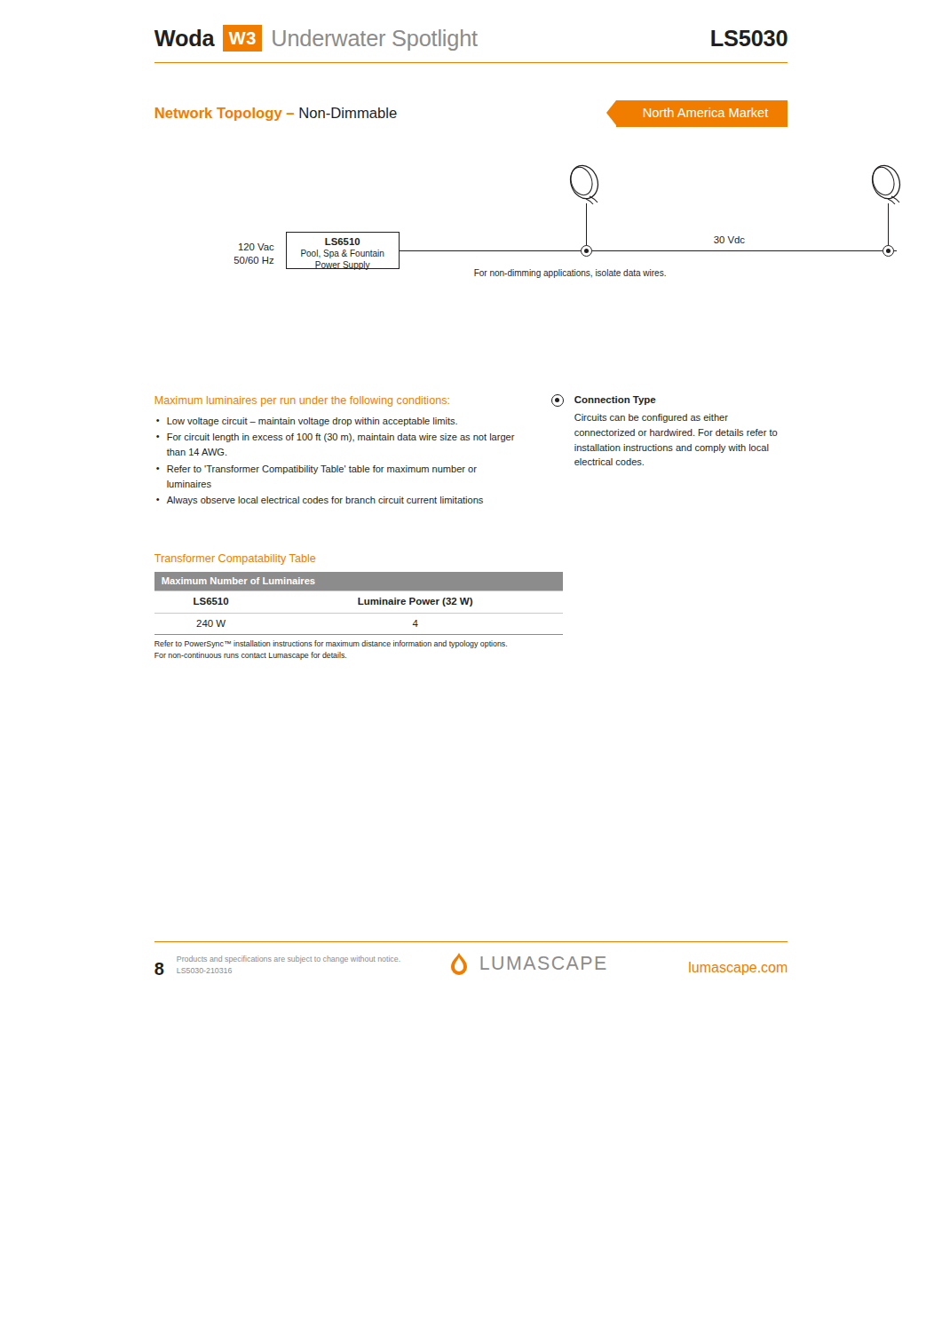Woda W3 Underwater Spotlight
LS5030
Network Topology – Non-Dimmable
North America Market
120 Vac
50/60 Hz
LS6510 Pool, Spa & Fountain
Power Supply
30 Vdc
For non-dimming applications, isolate data wires.
Maximum luminaires per run under the following conditions:
Low voltage circuit – maintain voltage drop within acceptable limits.
For circuit length in excess of 100 ft (30 m), maintain data wire size as not larger than 14 AWG.
Refer to 'Transformer Compatibility Table' table for maximum number or luminaires
Always observe local electrical codes for branch circuit current limitations
Connection Type
Circuits can be configured as either connectorized or hardwired. For details refer to installation instructions and comply with local electrical codes.
Transformer Compatability Table
| Maximum Number of Luminaires |
| --- |
| LS6510 | Luminaire Power (32 W) |
| 240 W | 4 |
Refer to PowerSync™ installation instructions for maximum distance information and typology options.
For non-continuous runs contact Lumascape for details.
8
Products and specifications are subject to change without notice.
LS5030-210316
LUMASCAPE
lumascape.com